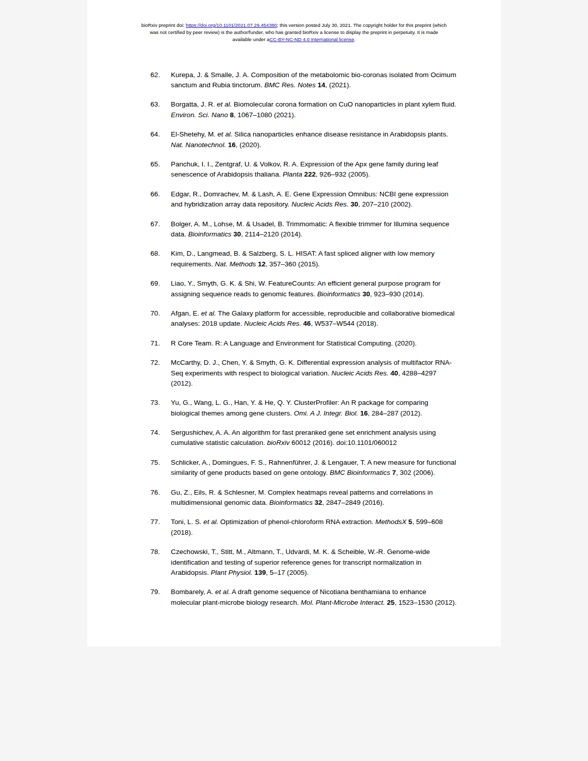bioRxiv preprint doi: https://doi.org/10.1101/2021.07.29.454380; this version posted July 30, 2021. The copyright holder for this preprint (which
was not certified by peer review) is the author/funder, who has granted bioRxiv a license to display the preprint in perpetuity. It is made
available under aCC-BY-NC-ND 4.0 International license.
62.
Kurepa, J. & Smalle, J. A. Composition of the metabolomic bio-coronas isolated from Ocimum sanctum and Rubia tinctorum. BMC Res. Notes 14, (2021).
63.
Borgatta, J. R. et al. Biomolecular corona formation on CuO nanoparticles in plant xylem fluid. Environ. Sci. Nano 8, 1067–1080 (2021).
64.
El-Shetehy, M. et al. Silica nanoparticles enhance disease resistance in Arabidopsis plants. Nat. Nanotechnol. 16, (2020).
65.
Panchuk, I. I., Zentgraf, U. & Volkov, R. A. Expression of the Apx gene family during leaf senescence of Arabidopsis thaliana. Planta 222, 926–932 (2005).
66.
Edgar, R., Domrachev, M. & Lash, A. E. Gene Expression Omnibus: NCBI gene expression and hybridization array data repository. Nucleic Acids Res. 30, 207–210 (2002).
67.
Bolger, A. M., Lohse, M. & Usadel, B. Trimmomatic: A flexible trimmer for Illumina sequence data. Bioinformatics 30, 2114–2120 (2014).
68.
Kim, D., Langmead, B. & Salzberg, S. L. HISAT: A fast spliced aligner with low memory requirements. Nat. Methods 12, 357–360 (2015).
69.
Liao, Y., Smyth, G. K. & Shi, W. FeatureCounts: An efficient general purpose program for assigning sequence reads to genomic features. Bioinformatics 30, 923–930 (2014).
70.
Afgan, E. et al. The Galaxy platform for accessible, reproducible and collaborative biomedical analyses: 2018 update. Nucleic Acids Res. 46, W537–W544 (2018).
71.
R Core Team. R: A Language and Environment for Statistical Computing. (2020).
72.
McCarthy, D. J., Chen, Y. & Smyth, G. K. Differential expression analysis of multifactor RNA-Seq experiments with respect to biological variation. Nucleic Acids Res. 40, 4288–4297 (2012).
73.
Yu, G., Wang, L. G., Han, Y. & He, Q. Y. ClusterProfiler: An R package for comparing biological themes among gene clusters. Omi. A J. Integr. Biol. 16, 284–287 (2012).
74.
Sergushichev, A. A. An algorithm for fast preranked gene set enrichment analysis using cumulative statistic calculation. bioRxiv 60012 (2016). doi:10.1101/060012
75.
Schlicker, A., Domingues, F. S., Rahnenführer, J. & Lengauer, T. A new measure for functional similarity of gene products based on gene ontology. BMC Bioinformatics 7, 302 (2006).
76.
Gu, Z., Eils, R. & Schlesner, M. Complex heatmaps reveal patterns and correlations in multidimensional genomic data. Bioinformatics 32, 2847–2849 (2016).
77.
Toni, L. S. et al. Optimization of phenol-chloroform RNA extraction. MethodsX 5, 599–608 (2018).
78.
Czechowski, T., Stitt, M., Altmann, T., Udvardi, M. K. & Scheible, W.-R. Genome-wide identification and testing of superior reference genes for transcript normalization in Arabidopsis. Plant Physiol. 139, 5–17 (2005).
79.
Bombarely, A. et al. A draft genome sequence of Nicotiana benthamiana to enhance molecular plant-microbe biology research. Mol. Plant-Microbe Interact. 25, 1523–1530 (2012).